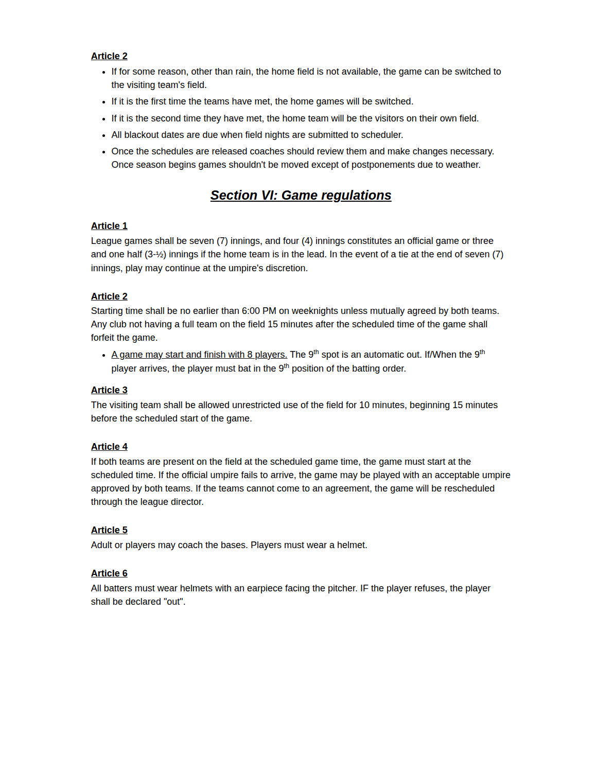Article 2
If for some reason, other than rain, the home field is not available, the game can be switched to the visiting team's field.
If it is the first time the teams have met, the home games will be switched.
If it is the second time they have met, the home team will be the visitors on their own field.
All blackout dates are due when field nights are submitted to scheduler.
Once the schedules are released coaches should review them and make changes necessary. Once season begins games shouldn't be moved except of postponements due to weather.
Section VI: Game regulations
Article 1
League games shall be seven (7) innings, and four (4) innings constitutes an official game or three and one half (3-½) innings if the home team is in the lead. In the event of a tie at the end of seven (7) innings, play may continue at the umpire's discretion.
Article 2
Starting time shall be no earlier than 6:00 PM on weeknights unless mutually agreed by both teams. Any club not having a full team on the field 15 minutes after the scheduled time of the game shall forfeit the game.
A game may start and finish with 8 players. The 9th spot is an automatic out. If/When the 9th player arrives, the player must bat in the 9th position of the batting order.
Article 3
The visiting team shall be allowed unrestricted use of the field for 10 minutes, beginning 15 minutes before the scheduled start of the game.
Article 4
If both teams are present on the field at the scheduled game time, the game must start at the scheduled time. If the official umpire fails to arrive, the game may be played with an acceptable umpire approved by both teams. If the teams cannot come to an agreement, the game will be rescheduled through the league director.
Article 5
Adult or players may coach the bases. Players must wear a helmet.
Article 6
All batters must wear helmets with an earpiece facing the pitcher. IF the player refuses, the player shall be declared "out".